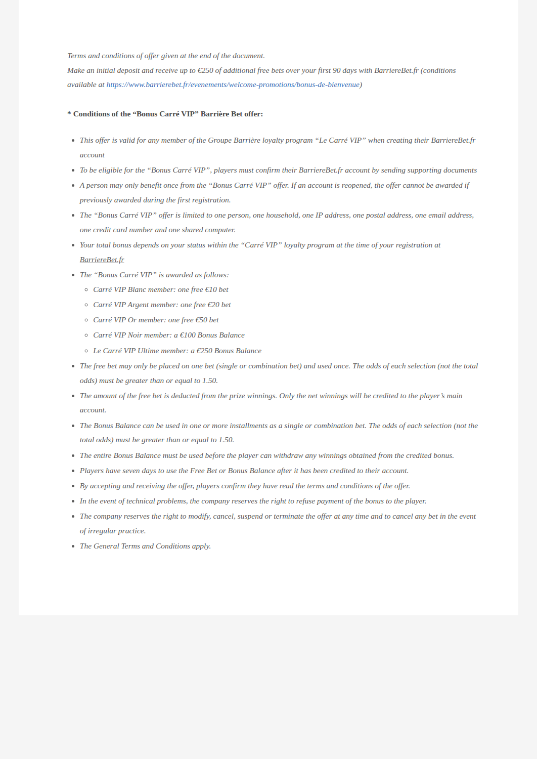Terms and conditions of offer given at the end of the document.
Make an initial deposit and receive up to €250 of additional free bets over your first 90 days with BarriereBet.fr (conditions available at https://www.barrierebet.fr/evenements/welcome-promotions/bonus-de-bienvenue)
* Conditions of the “Bonus Carré VIP” Barrière Bet offer:
This offer is valid for any member of the Groupe Barrière loyalty program “Le Carré VIP” when creating their BarriereBet.fr account
To be eligible for the “Bonus Carré VIP”, players must confirm their BarriereBet.fr account by sending supporting documents
A person may only benefit once from the “Bonus Carré VIP” offer. If an account is reopened, the offer cannot be awarded if previously awarded during the first registration.
The “Bonus Carré VIP” offer is limited to one person, one household, one IP address, one postal address, one email address, one credit card number and one shared computer.
Your total bonus depends on your status within the “Carré VIP” loyalty program at the time of your registration at BarriereBet.fr
The “Bonus Carré VIP” is awarded as follows:
Carré VIP Blanc member: one free €10 bet
Carré VIP Argent member: one free €20 bet
Carré VIP Or member: one free €50 bet
Carré VIP Noir member: a €100 Bonus Balance
Le Carré VIP Ultime member: a €250 Bonus Balance
The free bet may only be placed on one bet (single or combination bet) and used once. The odds of each selection (not the total odds) must be greater than or equal to 1.50.
The amount of the free bet is deducted from the prize winnings. Only the net winnings will be credited to the player’s main account.
The Bonus Balance can be used in one or more installments as a single or combination bet. The odds of each selection (not the total odds) must be greater than or equal to 1.50.
The entire Bonus Balance must be used before the player can withdraw any winnings obtained from the credited bonus.
Players have seven days to use the Free Bet or Bonus Balance after it has been credited to their account.
By accepting and receiving the offer, players confirm they have read the terms and conditions of the offer.
In the event of technical problems, the company reserves the right to refuse payment of the bonus to the player.
The company reserves the right to modify, cancel, suspend or terminate the offer at any time and to cancel any bet in the event of irregular practice.
The General Terms and Conditions apply.